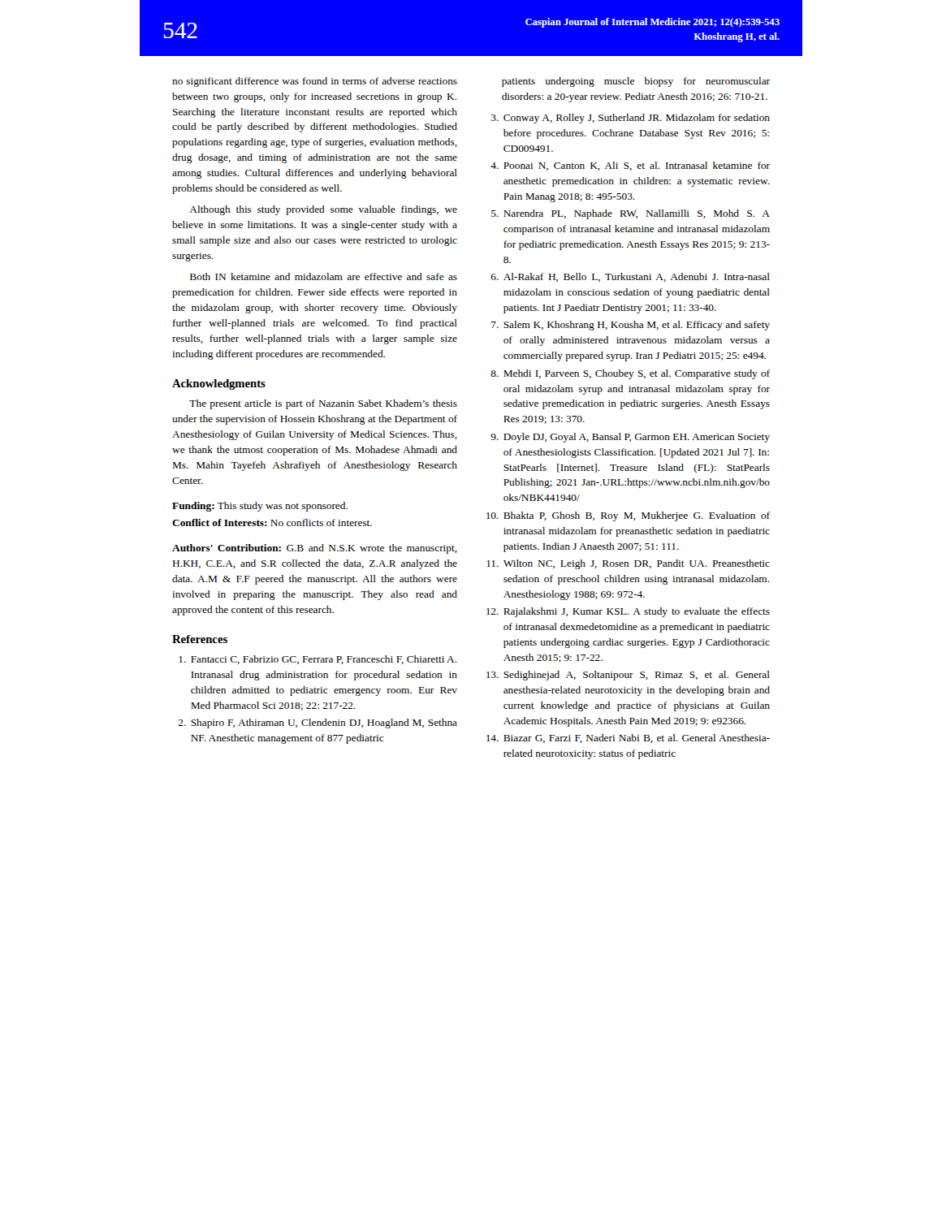542
Caspian Journal of Internal Medicine 2021; 12(4):539-543
Khoshrang H, et al.
no significant difference was found in terms of adverse reactions between two groups, only for increased secretions in group K. Searching the literature inconstant results are reported which could be partly described by different methodologies. Studied populations regarding age, type of surgeries, evaluation methods, drug dosage, and timing of administration are not the same among studies. Cultural differences and underlying behavioral problems should be considered as well.
Although this study provided some valuable findings, we believe in some limitations. It was a single-center study with a small sample size and also our cases were restricted to urologic surgeries.
Both IN ketamine and midazolam are effective and safe as premedication for children. Fewer side effects were reported in the midazolam group, with shorter recovery time. Obviously further well-planned trials are welcomed. To find practical results, further well-planned trials with a larger sample size including different procedures are recommended.
Acknowledgments
The present article is part of Nazanin Sabet Khadem’s thesis under the supervision of Hossein Khoshrang at the Department of Anesthesiology of Guilan University of Medical Sciences. Thus, we thank the utmost cooperation of Ms. Mohadese Ahmadi and Ms. Mahin Tayefeh Ashrafiyeh of Anesthesiology Research Center.
Funding: This study was not sponsored.
Conflict of Interests: No conflicts of interest.
Authors' Contribution: G.B and N.S.K wrote the manuscript, H.KH, C.E.A, and S.R collected the data, Z.A.R analyzed the data. A.M & F.F peered the manuscript. All the authors were involved in preparing the manuscript. They also read and approved the content of this research.
References
Fantacci C, Fabrizio GC, Ferrara P, Franceschi F, Chiaretti A. Intranasal drug administration for procedural sedation in children admitted to pediatric emergency room. Eur Rev Med Pharmacol Sci 2018; 22: 217-22.
Shapiro F, Athiraman U, Clendenin DJ, Hoagland M, Sethna NF. Anesthetic management of 877 pediatric
patients undergoing muscle biopsy for neuromuscular disorders: a 20-year review. Pediatr Anesth 2016; 26: 710-21.
Conway A, Rolley J, Sutherland JR. Midazolam for sedation before procedures. Cochrane Database Syst Rev 2016; 5: CD009491.
Poonai N, Canton K, Ali S, et al. Intranasal ketamine for anesthetic premedication in children: a systematic review. Pain Manag 2018; 8: 495-503.
Narendra PL, Naphade RW, Nallamilli S, Mohd S. A comparison of intranasal ketamine and intranasal midazolam for pediatric premedication. Anesth Essays Res 2015; 9: 213-8.
Al‐Rakaf H, Bello L, Turkustani A, Adenubi J. Intra‐nasal midazolam in conscious sedation of young paediatric dental patients. Int J Paediatr Dentistry 2001; 11: 33-40.
Salem K, Khoshrang H, Kousha M, et al. Efficacy and safety of orally administered intravenous midazolam versus a commercially prepared syrup. Iran J Pediatri 2015; 25: e494.
Mehdi I, Parveen S, Choubey S, et al. Comparative study of oral midazolam syrup and intranasal midazolam spray for sedative premedication in pediatric surgeries. Anesth Essays Res 2019; 13: 370.
Doyle DJ, Goyal A, Bansal P, Garmon EH. American Society of Anesthesiologists Classification. [Updated 2021 Jul 7]. In: StatPearls [Internet]. Treasure Island (FL): StatPearls Publishing; 2021 Jan-.URL:https://www.ncbi.nlm.nih.gov/books/NBK441940/
Bhakta P, Ghosh B, Roy M, Mukherjee G. Evaluation of intranasal midazolam for preanasthetic sedation in paediatric patients. Indian J Anaesth 2007; 51: 111.
Wilton NC, Leigh J, Rosen DR, Pandit UA. Preanesthetic sedation of preschool children using intranasal midazolam. Anesthesiology 1988; 69: 972-4.
Rajalakshmi J, Kumar KSL. A study to evaluate the effects of intranasal dexmedetomidine as a premedicant in paediatric patients undergoing cardiac surgeries. Egyp J Cardiothoracic Anesth 2015; 9: 17-22.
Sedighinejad A, Soltanipour S, Rimaz S, et al. General anesthesia-related neurotoxicity in the developing brain and current knowledge and practice of physicians at Guilan Academic Hospitals. Anesth Pain Med 2019; 9: e92366.
Biazar G, Farzi F, Naderi Nabi B, et al. General Anesthesia-related neurotoxicity: status of pediatric